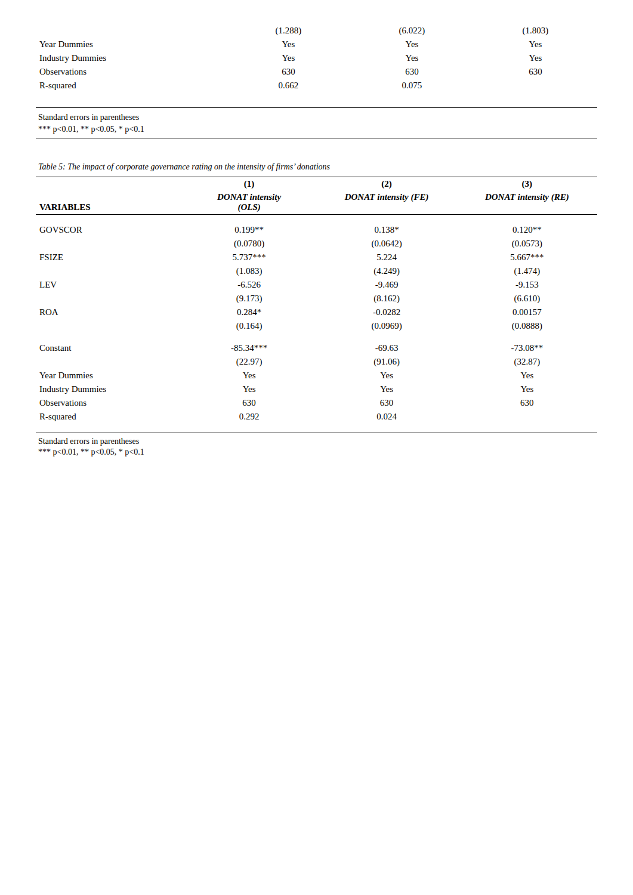| | (1.288) | (6.022) | (1.803) |
| Year Dummies | Yes | Yes | Yes |
| Industry Dummies | Yes | Yes | Yes |
| Observations | 630 | 630 | 630 |
| R-squared | 0.662 | 0.075 | |
Standard errors in parentheses
*** p<0.01, ** p<0.05, * p<0.1
Table 5: The impact of corporate governance rating on the intensity of firms’ donations
| | (1) | (2) | (3) |
| --- | --- | --- | --- |
| VARIABLES | DONAT intensity (OLS) | DONAT intensity (FE) | DONAT intensity (RE) |
| GOVSCOR | 0.199** | 0.138* | 0.120** |
| | (0.0780) | (0.0642) | (0.0573) |
| FSIZE | 5.737*** | 5.224 | 5.667*** |
| | (1.083) | (4.249) | (1.474) |
| LEV | -6.526 | -9.469 | -9.153 |
| | (9.173) | (8.162) | (6.610) |
| ROA | 0.284* | -0.0282 | 0.00157 |
| | (0.164) | (0.0969) | (0.0888) |
| Constant | -85.34*** | -69.63 | -73.08** |
| | (22.97) | (91.06) | (32.87) |
| Year Dummies | Yes | Yes | Yes |
| Industry Dummies | Yes | Yes | Yes |
| Observations | 630 | 630 | 630 |
| R-squared | 0.292 | 0.024 | |
Standard errors in parentheses
*** p<0.01, ** p<0.05, * p<0.1